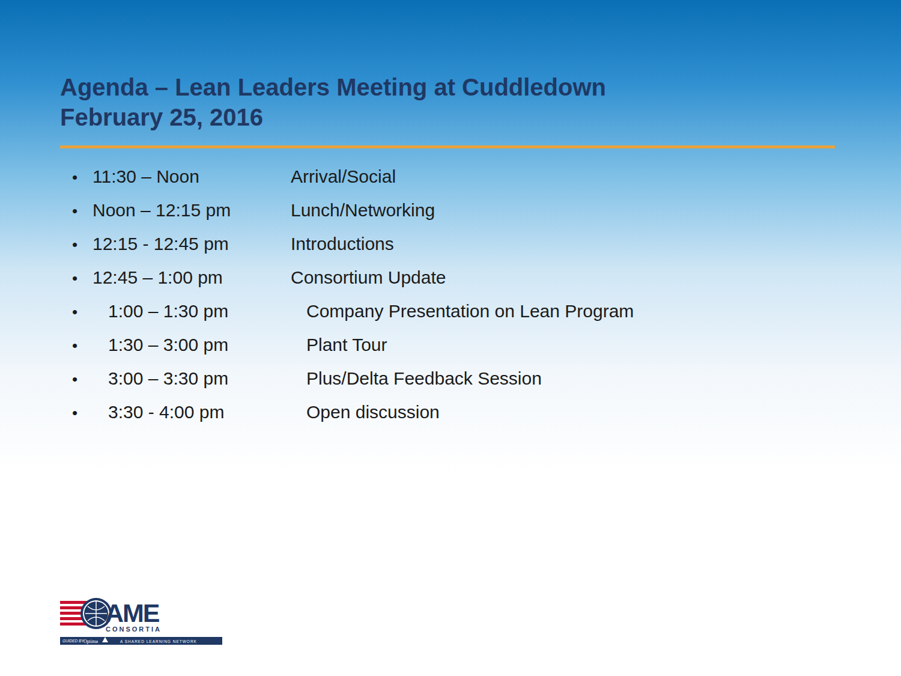Agenda – Lean Leaders Meeting at Cuddledown
February 25, 2016
• 11:30 – Noon Arrival/Social
• Noon – 12:15 pm Lunch/Networking
• 12:15 - 12:45 pm Introductions
• 12:45 – 1:00 pm Consortium Update
• 1:00 – 1:30 pm Company Presentation on Lean Program
• 1:30 – 3:00 pm Plant Tour
• 3:00 – 3:30 pm Plus/Delta Feedback Session
• 3:30 - 4:00 pm Open discussion
AME CONSORTIA GUIDED BY Optima A SHARED LEARNING NETWORK